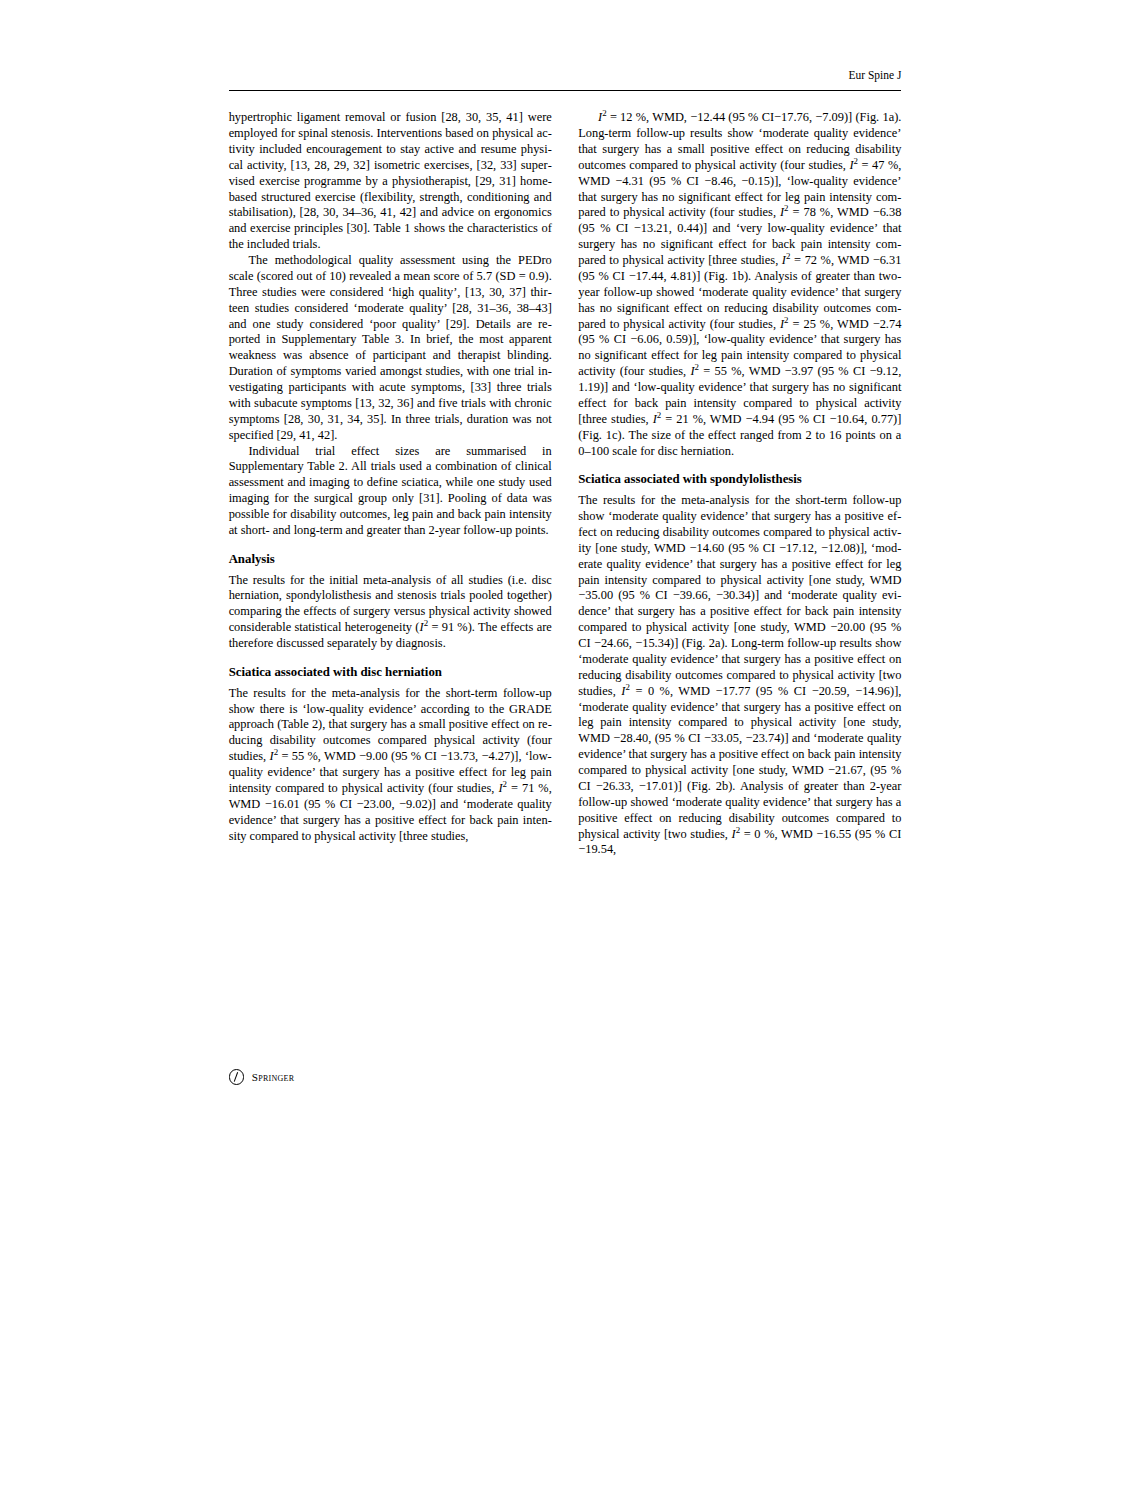Eur Spine J
hypertrophic ligament removal or fusion [28, 30, 35, 41] were employed for spinal stenosis. Interventions based on physical activity included encouragement to stay active and resume physical activity, [13, 28, 29, 32] isometric exercises, [32, 33] supervised exercise programme by a physiotherapist, [29, 31] home-based structured exercise (flexibility, strength, conditioning and stabilisation), [28, 30, 34–36, 41, 42] and advice on ergonomics and exercise principles [30]. Table 1 shows the characteristics of the included trials.
The methodological quality assessment using the PEDro scale (scored out of 10) revealed a mean score of 5.7 (SD = 0.9). Three studies were considered ‘high quality’, [13, 30, 37] thirteen studies considered ‘moderate quality’ [28, 31–36, 38–43] and one study considered ‘poor quality’ [29]. Details are reported in Supplementary Table 3. In brief, the most apparent weakness was absence of participant and therapist blinding. Duration of symptoms varied amongst studies, with one trial investigating participants with acute symptoms, [33] three trials with subacute symptoms [13, 32, 36] and five trials with chronic symptoms [28, 30, 31, 34, 35]. In three trials, duration was not specified [29, 41, 42].
Individual trial effect sizes are summarised in Supplementary Table 2. All trials used a combination of clinical assessment and imaging to define sciatica, while one study used imaging for the surgical group only [31]. Pooling of data was possible for disability outcomes, leg pain and back pain intensity at short- and long-term and greater than 2-year follow-up points.
Analysis
The results for the initial meta-analysis of all studies (i.e. disc herniation, spondylolisthesis and stenosis trials pooled together) comparing the effects of surgery versus physical activity showed considerable statistical heterogeneity (I2 = 91 %). The effects are therefore discussed separately by diagnosis.
Sciatica associated with disc herniation
The results for the meta-analysis for the short-term follow-up show there is ‘low-quality evidence’ according to the GRADE approach (Table 2), that surgery has a small positive effect on reducing disability outcomes compared physical activity (four studies, I2 = 55 %, WMD −9.00 (95 % CI −13.73, −4.27)], ‘low-quality evidence’ that surgery has a positive effect for leg pain intensity compared to physical activity (four studies, I2 = 71 %, WMD −16.01 (95 % CI −23.00, −9.02)] and ‘moderate quality evidence’ that surgery has a positive effect for back pain intensity compared to physical activity [three studies,
I2 = 12 %, WMD, −12.44 (95 % CI−17.76, −7.09)] (Fig. 1a). Long-term follow-up results show ‘moderate quality evidence’ that surgery has a small positive effect on reducing disability outcomes compared to physical activity (four studies, I2 = 47 %, WMD −4.31 (95 % CI −8.46, −0.15)], ‘low-quality evidence’ that surgery has no significant effect for leg pain intensity compared to physical activity (four studies, I2 = 78 %, WMD −6.38 (95 % CI −13.21, 0.44)] and ‘very low-quality evidence’ that surgery has no significant effect for back pain intensity compared to physical activity [three studies, I2 = 72 %, WMD −6.31 (95 % CI −17.44, 4.81)] (Fig. 1b). Analysis of greater than two-year follow-up showed ‘moderate quality evidence’ that surgery has no significant effect on reducing disability outcomes compared to physical activity (four studies, I2 = 25 %, WMD −2.74 (95 % CI −6.06, 0.59)], ‘low-quality evidence’ that surgery has no significant effect for leg pain intensity compared to physical activity (four studies, I2 = 55 %, WMD −3.97 (95 % CI −9.12, 1.19)] and ‘low-quality evidence’ that surgery has no significant effect for back pain intensity compared to physical activity [three studies, I2 = 21 %, WMD −4.94 (95 % CI −10.64, 0.77)] (Fig. 1c). The size of the effect ranged from 2 to 16 points on a 0–100 scale for disc herniation.
Sciatica associated with spondylolisthesis
The results for the meta-analysis for the short-term follow-up show ‘moderate quality evidence’ that surgery has a positive effect on reducing disability outcomes compared to physical activity [one study, WMD −14.60 (95 % CI −17.12, −12.08)], ‘moderate quality evidence’ that surgery has a positive effect for leg pain intensity compared to physical activity [one study, WMD −35.00 (95 % CI −39.66, −30.34)] and ‘moderate quality evidence’ that surgery has a positive effect for back pain intensity compared to physical activity [one study, WMD −20.00 (95 % CI −24.66, −15.34)] (Fig. 2a). Long-term follow-up results show ‘moderate quality evidence’ that surgery has a positive effect on reducing disability outcomes compared to physical activity [two studies, I2 = 0 %, WMD −17.77 (95 % CI −20.59, −14.96)], ‘moderate quality evidence’ that surgery has a positive effect on leg pain intensity compared to physical activity [one study, WMD −28.40, (95 % CI −33.05, −23.74)] and ‘moderate quality evidence’ that surgery has a positive effect on back pain intensity compared to physical activity [one study, WMD −21.67, (95 % CI −26.33, −17.01)] (Fig. 2b). Analysis of greater than 2-year follow-up showed ‘moderate quality evidence’ that surgery has a positive effect on reducing disability outcomes compared to physical activity [two studies, I2 = 0 %, WMD −16.55 (95 % CI −19.54,
Springer